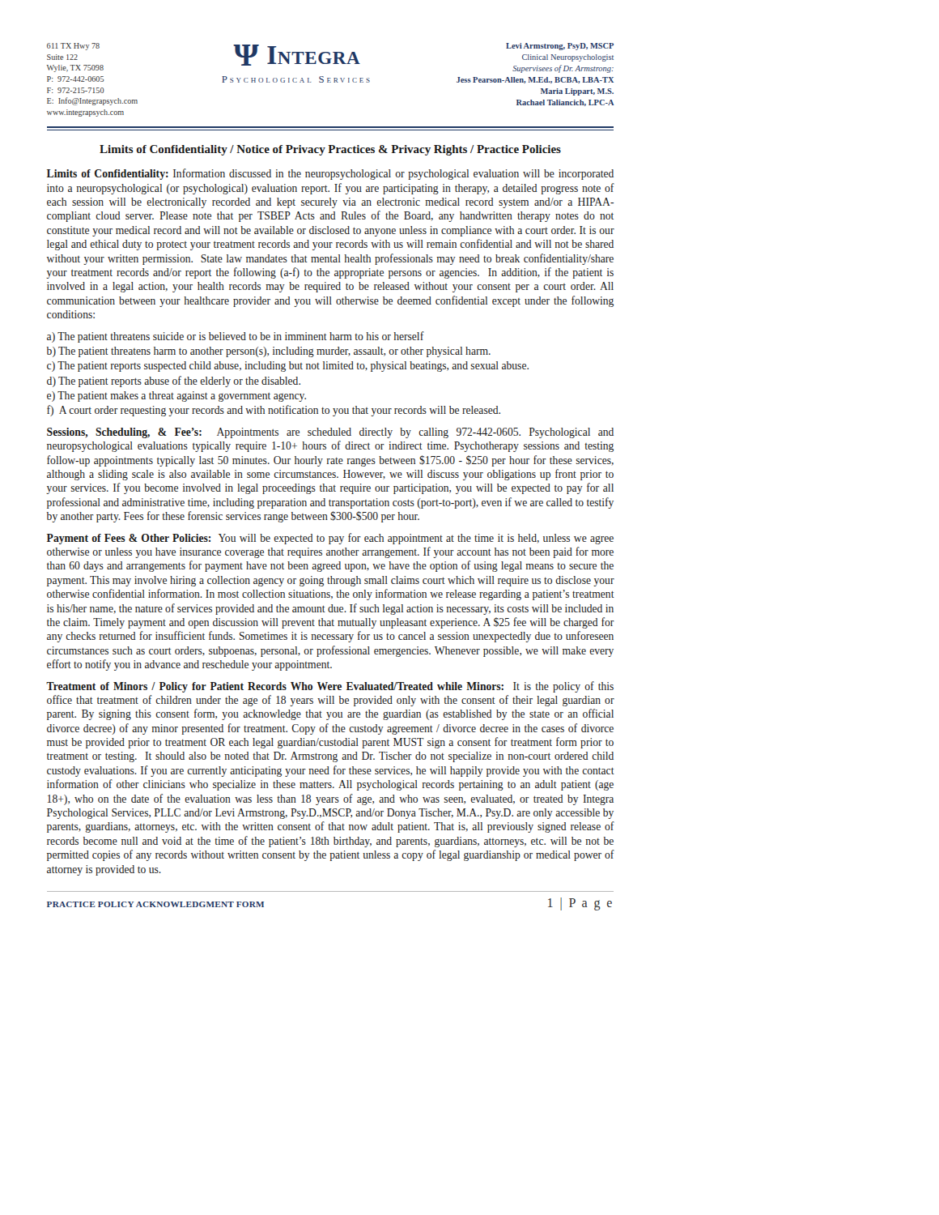611 TX Hwy 78
Suite 122
Wylie, TX 75098
P: 972-442-0605
F: 972-215-7150
E: Info@Integrapsych.com
www.integrapsych.com
Ψ Integra
Psychological Services
Levi Armstrong, PsyD, MSCP
Clinical Neuropsychologist
Supervisees of Dr. Armstrong:
Jess Pearson-Allen, M.Ed., BCBA, LBA-TX
Maria Lippart, M.S.
Rachael Taliancich, LPC-A
Limits of Confidentiality / Notice of Privacy Practices & Privacy Rights / Practice Policies
Limits of Confidentiality: Information discussed in the neuropsychological or psychological evaluation will be incorporated into a neuropsychological (or psychological) evaluation report. If you are participating in therapy, a detailed progress note of each session will be electronically recorded and kept securely via an electronic medical record system and/or a HIPAA-compliant cloud server. Please note that per TSBEP Acts and Rules of the Board, any handwritten therapy notes do not constitute your medical record and will not be available or disclosed to anyone unless in compliance with a court order. It is our legal and ethical duty to protect your treatment records and your records with us will remain confidential and will not be shared without your written permission. State law mandates that mental health professionals may need to break confidentiality/share your treatment records and/or report the following (a-f) to the appropriate persons or agencies. In addition, if the patient is involved in a legal action, your health records may be required to be released without your consent per a court order. All communication between your healthcare provider and you will otherwise be deemed confidential except under the following conditions:
a) The patient threatens suicide or is believed to be in imminent harm to his or herself
b) The patient threatens harm to another person(s), including murder, assault, or other physical harm.
c) The patient reports suspected child abuse, including but not limited to, physical beatings, and sexual abuse.
d) The patient reports abuse of the elderly or the disabled.
e) The patient makes a threat against a government agency.
f) A court order requesting your records and with notification to you that your records will be released.
Sessions, Scheduling, & Fee’s: Appointments are scheduled directly by calling 972-442-0605. Psychological and neuropsychological evaluations typically require 1-10+ hours of direct or indirect time. Psychotherapy sessions and testing follow-up appointments typically last 50 minutes. Our hourly rate ranges between $175.00 - $250 per hour for these services, although a sliding scale is also available in some circumstances. However, we will discuss your obligations up front prior to your services. If you become involved in legal proceedings that require our participation, you will be expected to pay for all professional and administrative time, including preparation and transportation costs (port-to-port), even if we are called to testify by another party. Fees for these forensic services range between $300-$500 per hour.
Payment of Fees & Other Policies: You will be expected to pay for each appointment at the time it is held, unless we agree otherwise or unless you have insurance coverage that requires another arrangement. If your account has not been paid for more than 60 days and arrangements for payment have not been agreed upon, we have the option of using legal means to secure the payment. This may involve hiring a collection agency or going through small claims court which will require us to disclose your otherwise confidential information. In most collection situations, the only information we release regarding a patient’s treatment is his/her name, the nature of services provided and the amount due. If such legal action is necessary, its costs will be included in the claim. Timely payment and open discussion will prevent that mutually unpleasant experience. A $25 fee will be charged for any checks returned for insufficient funds. Sometimes it is necessary for us to cancel a session unexpectedly due to unforeseen circumstances such as court orders, subpoenas, personal, or professional emergencies. Whenever possible, we will make every effort to notify you in advance and reschedule your appointment.
Treatment of Minors / Policy for Patient Records Who Were Evaluated/Treated while Minors: It is the policy of this office that treatment of children under the age of 18 years will be provided only with the consent of their legal guardian or parent. By signing this consent form, you acknowledge that you are the guardian (as established by the state or an official divorce decree) of any minor presented for treatment. Copy of the custody agreement / divorce decree in the cases of divorce must be provided prior to treatment OR each legal guardian/custodial parent MUST sign a consent for treatment form prior to treatment or testing. It should also be noted that Dr. Armstrong and Dr. Tischer do not specialize in non-court ordered child custody evaluations. If you are currently anticipating your need for these services, he will happily provide you with the contact information of other clinicians who specialize in these matters. All psychological records pertaining to an adult patient (age 18+), who on the date of the evaluation was less than 18 years of age, and who was seen, evaluated, or treated by Integra Psychological Services, PLLC and/or Levi Armstrong, Psy.D.,MSCP, and/or Donya Tischer, M.A., Psy.D. are only accessible by parents, guardians, attorneys, etc. with the written consent of that now adult patient. That is, all previously signed release of records become null and void at the time of the patient’s 18th birthday, and parents, guardians, attorneys, etc. will be not be permitted copies of any records without written consent by the patient unless a copy of legal guardianship or medical power of attorney is provided to us.
PRACTICE POLICY ACKNOWLEDGMENT FORM
1 | P a g e